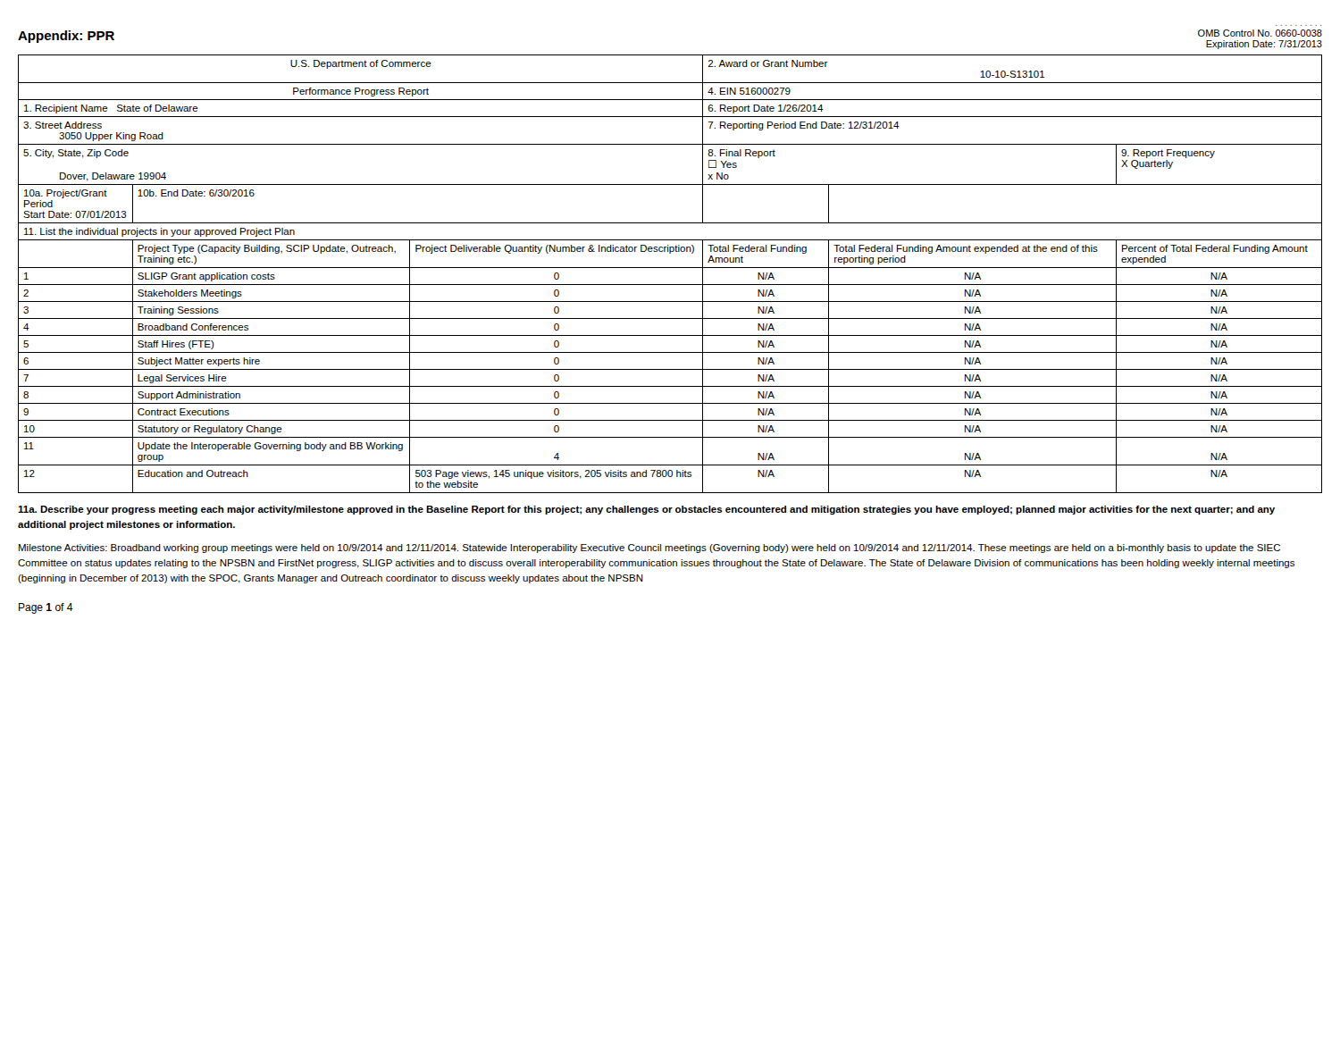. . . . . . . . . .
Appendix: PPR
OMB Control No. 0660-0038
Expiration Date: 7/31/2013
| U.S. Department of Commerce | 2. Award or Grant Number 10-10-S13101 |
| Performance Progress Report | 4. EIN 516000279 |
| 1. Recipient Name State of Delaware | 6. Report Date 1/26/2014 |
| 3. Street Address 3050 Upper King Road | 7. Reporting Period End Date: 12/31/2014 |
| 5. City, State, Zip Code Dover, Delaware 19904 | 8. Final Report ☐ Yes x No | 9. Report Frequency X Quarterly |
| 10a. Project/Grant Period Start Date: 07/01/2013 | 10b. End Date: 6/30/2016 | | |
| 11. List the individual projects in your approved Project Plan |
| | Project Type (Capacity Building, SCIP Update, Outreach, Training etc.) | Project Deliverable Quantity (Number & Indicator Description) | Total Federal Funding Amount | Total Federal Funding Amount expended at the end of this reporting period | Percent of Total Federal Funding Amount expended |
| 1 | SLIGP Grant application costs | 0 | N/A | N/A | N/A |
| 2 | Stakeholders Meetings | 0 | N/A | N/A | N/A |
| 3 | Training Sessions | 0 | N/A | N/A | N/A |
| 4 | Broadband Conferences | 0 | N/A | N/A | N/A |
| 5 | Staff Hires (FTE) | 0 | N/A | N/A | N/A |
| 6 | Subject Matter experts hire | 0 | N/A | N/A | N/A |
| 7 | Legal Services Hire | 0 | N/A | N/A | N/A |
| 8 | Support Administration | 0 | N/A | N/A | N/A |
| 9 | Contract Executions | 0 | N/A | N/A | N/A |
| 10 | Statutory or Regulatory Change | 0 | N/A | N/A | N/A |
| 11 | Update the Interoperable Governing body and BB Working group | 4 | N/A | N/A | N/A |
| 12 | Education and Outreach | 503 Page views, 145 unique visitors, 205 visits and 7800 hits to the website | N/A | N/A | N/A |
11a. Describe your progress meeting each major activity/milestone approved in the Baseline Report for this project; any challenges or obstacles encountered and mitigation strategies you have employed; planned major activities for the next quarter; and any additional project milestones or information.
Milestone Activities: Broadband working group meetings were held on 10/9/2014 and 12/11/2014. Statewide Interoperability Executive Council meetings (Governing body) were held on 10/9/2014 and 12/11/2014. These meetings are held on a bi-monthly basis to update the SIEC Committee on status updates relating to the NPSBN and FirstNet progress, SLIGP activities and to discuss overall interoperability communication issues throughout the State of Delaware. The State of Delaware Division of communications has been holding weekly internal meetings (beginning in December of 2013) with the SPOC, Grants Manager and Outreach coordinator to discuss weekly updates about the NPSBN
Page 1 of 4